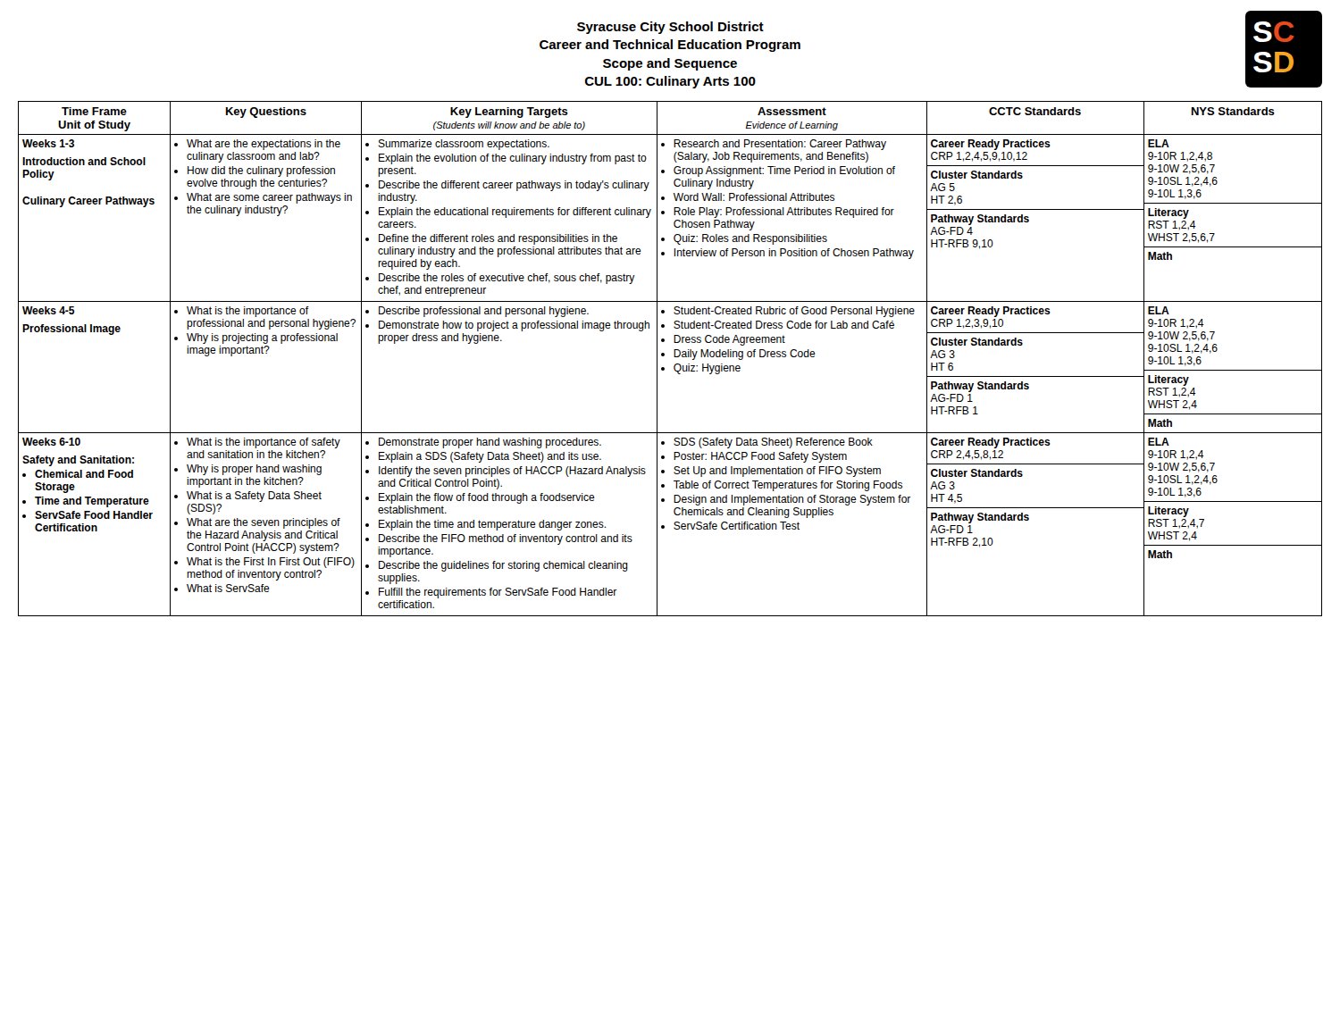SC
SD
Syracuse City School District
Career and Technical Education Program
Scope and Sequence
CUL 100: Culinary Arts 100
| Time Frame Unit of Study | Key Questions | Key Learning Targets (Students will know and be able to) | Assessment Evidence of Learning | CCTC Standards | NYS Standards |
| --- | --- | --- | --- | --- | --- |
| Weeks 1-3 Introduction and School Policy Culinary Career Pathways | What are the expectations in the culinary classroom and lab? How did the culinary profession evolve through the centuries? What are some career pathways in the culinary industry? | Summarize classroom expectations. Explain the evolution of the culinary industry from past to present. Describe the different career pathways in today's culinary industry. Explain the educational requirements for different culinary careers. Define the different roles and responsibilities in the culinary industry and the professional attributes that are required by each. Describe the roles of executive chef, sous chef, pastry chef, and entrepreneur | Research and Presentation: Career Pathway (Salary, Job Requirements, and Benefits) Group Assignment: Time Period in Evolution of Culinary Industry Word Wall: Professional Attributes Role Play: Professional Attributes Required for Chosen Pathway Quiz: Roles and Responsibilities Interview of Person in Position of Chosen Pathway | Career Ready Practices CRP 1,2,4,5,9,10,12 Cluster Standards AG 5 HT 2,6 Pathway Standards AG-FD 4 HT-RFB 9,10 | ELA 9-10R 1,2,4,8 9-10W 2,5,6,7 9-10SL 1,2,4,6 9-10L 1,3,6 Literacy RST 1,2,4 WHST 2,5,6,7 Math |
| Weeks 4-5 Professional Image | What is the importance of professional and personal hygiene? Why is projecting a professional image important? | Describe professional and personal hygiene. Demonstrate how to project a professional image through proper dress and hygiene. | Student-Created Rubric of Good Personal Hygiene Student-Created Dress Code for Lab and Café Dress Code Agreement Daily Modeling of Dress Code Quiz: Hygiene | Career Ready Practices CRP 1,2,3,9,10 Cluster Standards AG 3 HT 6 Pathway Standards AG-FD 1 HT-RFB 1 | ELA 9-10R 1,2,4 9-10W 2,5,6,7 9-10SL 1,2,4,6 9-10L 1,3,6 Literacy RST 1,2,4 WHST 2,4 Math |
| Weeks 6-10 Safety and Sanitation: Chemical and Food Storage Time and Temperature ServSafe Food Handler Certification | What is the importance of safety and sanitation in the kitchen? Why is proper hand washing important in the kitchen? What is a Safety Data Sheet (SDS)? What are the seven principles of the Hazard Analysis and Critical Control Point (HACCP) system? What is the First In First Out (FIFO) method of inventory control? What is ServSafe | Demonstrate proper hand washing procedures. Explain a SDS (Safety Data Sheet) and its use. Identify the seven principles of HACCP (Hazard Analysis and Critical Control Point). Explain the flow of food through a foodservice establishment. Explain the time and temperature danger zones. Describe the FIFO method of inventory control and its importance. Describe the guidelines for storing chemical cleaning supplies. Fulfill the requirements for ServSafe Food Handler certification. | SDS (Safety Data Sheet) Reference Book Poster: HACCP Food Safety System Set Up and Implementation of FIFO System Table of Correct Temperatures for Storing Foods Design and Implementation of Storage System for Chemicals and Cleaning Supplies ServSafe Certification Test | Career Ready Practices CRP 2,4,5,8,12 Cluster Standards AG 3 HT 4,5 Pathway Standards AG-FD 1 HT-RFB 2,10 | ELA 9-10R 1,2,4 9-10W 2,5,6,7 9-10SL 1,2,4,6 9-10L 1,3,6 Literacy RST 1,2,4,7 WHST 2,4 Math |